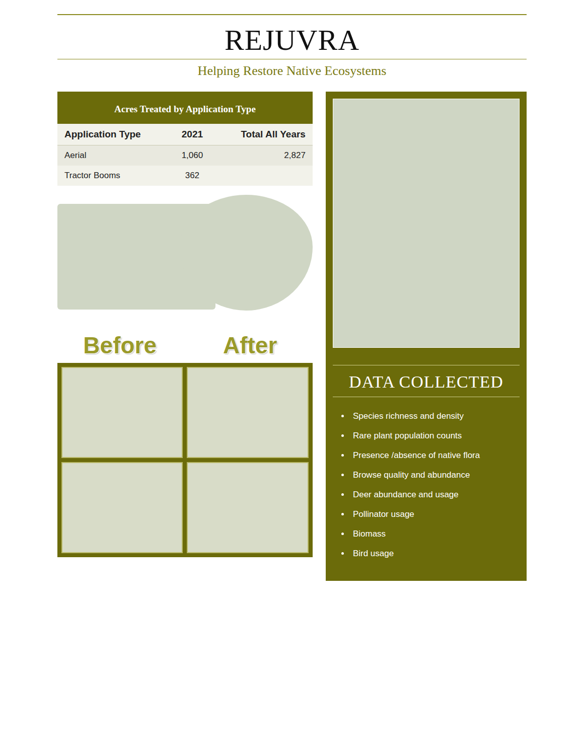REJUVRA
Helping Restore Native Ecosystems
Acres Treated by Application Type
| Application Type | 2021 | Total All Years |
| --- | --- | --- |
| Aerial | 1,060 | 2,827 |
| Tractor Booms | 362 | |
Before After
DATA COLLECTED
Species richness and density
Rare plant population counts
Presence /absence of native flora
Browse quality and abundance
Deer abundance and usage
Pollinator usage
Biomass
Bird usage